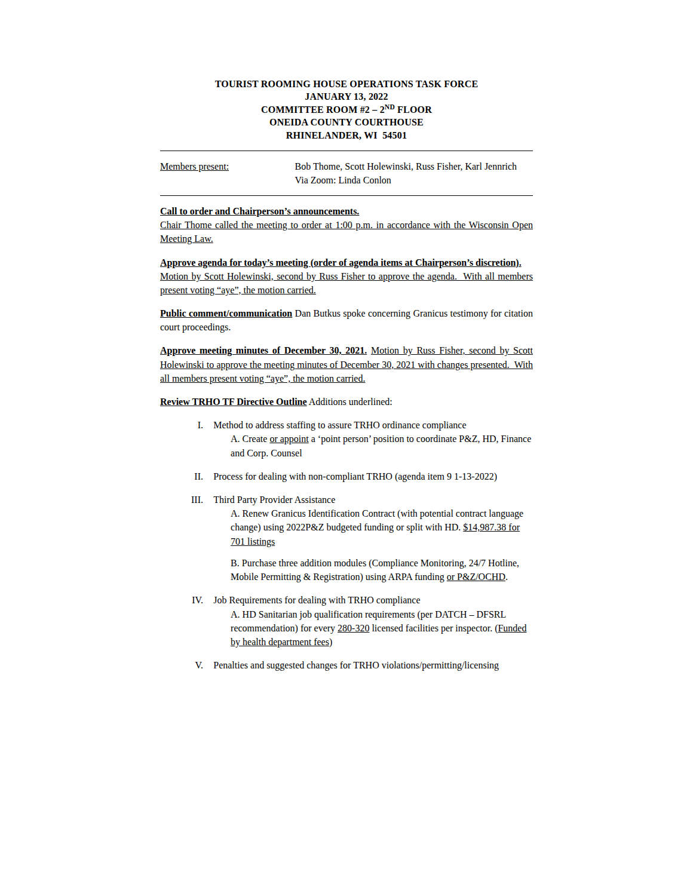Tourist Rooming House Operations Task Force
January 13, 2022
Committee Room #2 – 2nd Floor
Oneida County Courthouse
Rhinelander, WI 54501
| Members present: | Bob Thome, Scott Holewinski, Russ Fisher, Karl Jennrich Via Zoom: Linda Conlon |
Call to order and Chairperson’s announcements.
Chair Thome called the meeting to order at 1:00 p.m. in accordance with the Wisconsin Open Meeting Law.
Approve agenda for today’s meeting (order of agenda items at Chairperson’s discretion).
Motion by Scott Holewinski, second by Russ Fisher to approve the agenda. With all members present voting “aye”, the motion carried.
Public comment/communication Dan Butkus spoke concerning Granicus testimony for citation court proceedings.
Approve meeting minutes of December 30, 2021. Motion by Russ Fisher, second by Scott Holewinski to approve the meeting minutes of December 30, 2021 with changes presented. With all members present voting “aye”, the motion carried.
Review TRHO TF Directive Outline Additions underlined:
I.
Method to address staffing to assure TRHO ordinance compliance
A. Create or appoint a ‘point person’ position to coordinate P&Z, HD, Finance and Corp. Counsel
II.
Process for dealing with non-compliant TRHO (agenda item 9 1-13-2022)
III.
Third Party Provider Assistance
A. Renew Granicus Identification Contract (with potential contract language change) using 2022P&Z budgeted funding or split with HD. $14,987.38 for 701 listings
B. Purchase three addition modules (Compliance Monitoring, 24/7 Hotline, Mobile Permitting & Registration) using ARPA funding or P&Z/OCHD.
IV.
Job Requirements for dealing with TRHO compliance
A. HD Sanitarian job qualification requirements (per DATCH – DFSRL recommendation) for every 280-320 licensed facilities per inspector. (Funded by health department fees)
V.
Penalties and suggested changes for TRHO violations/permitting/licensing